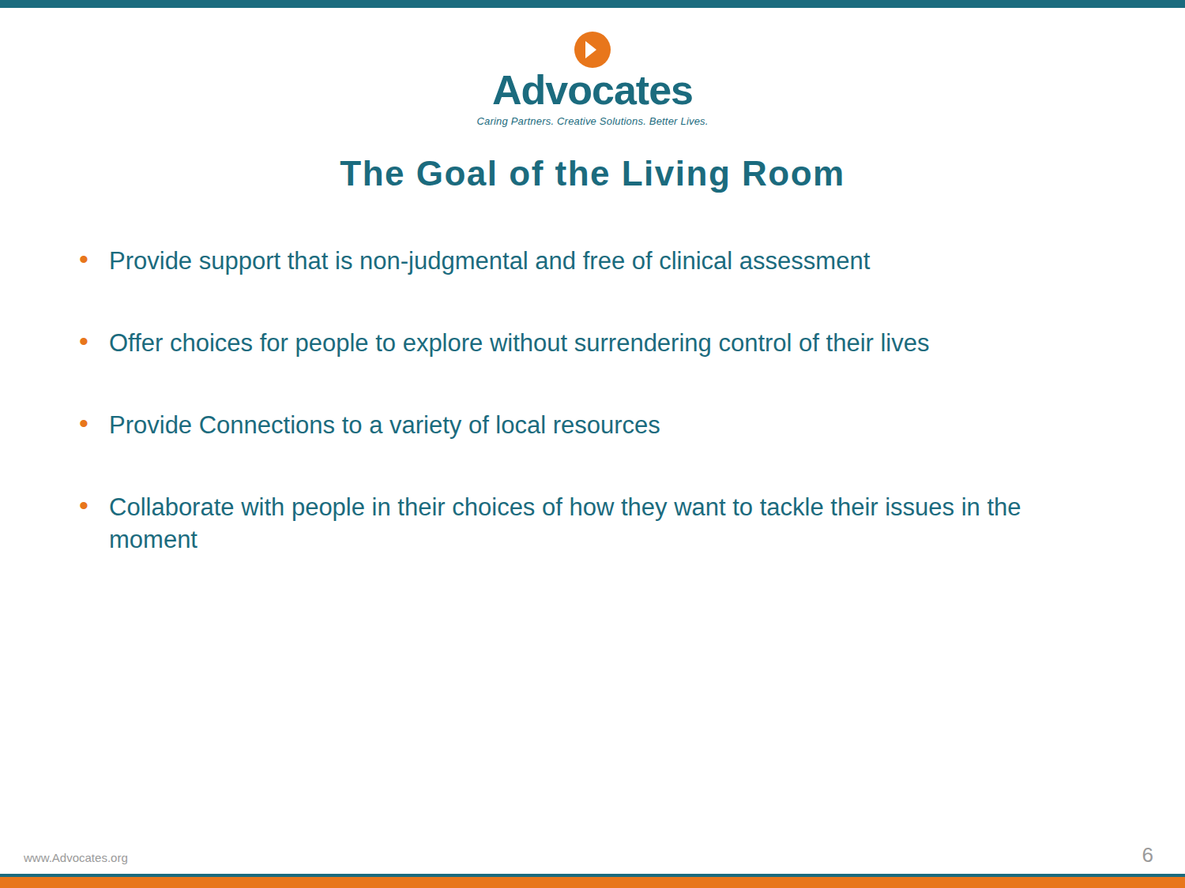Advocates
Caring Partners. Creative Solutions. Better Lives.
The Goal of the Living Room
Provide support that is non-judgmental and free of clinical assessment
Offer choices for people to explore without surrendering control of their lives
Provide Connections to a variety of local resources
Collaborate with people in their choices of how they want to tackle their issues in the moment
www.Advocates.org
6